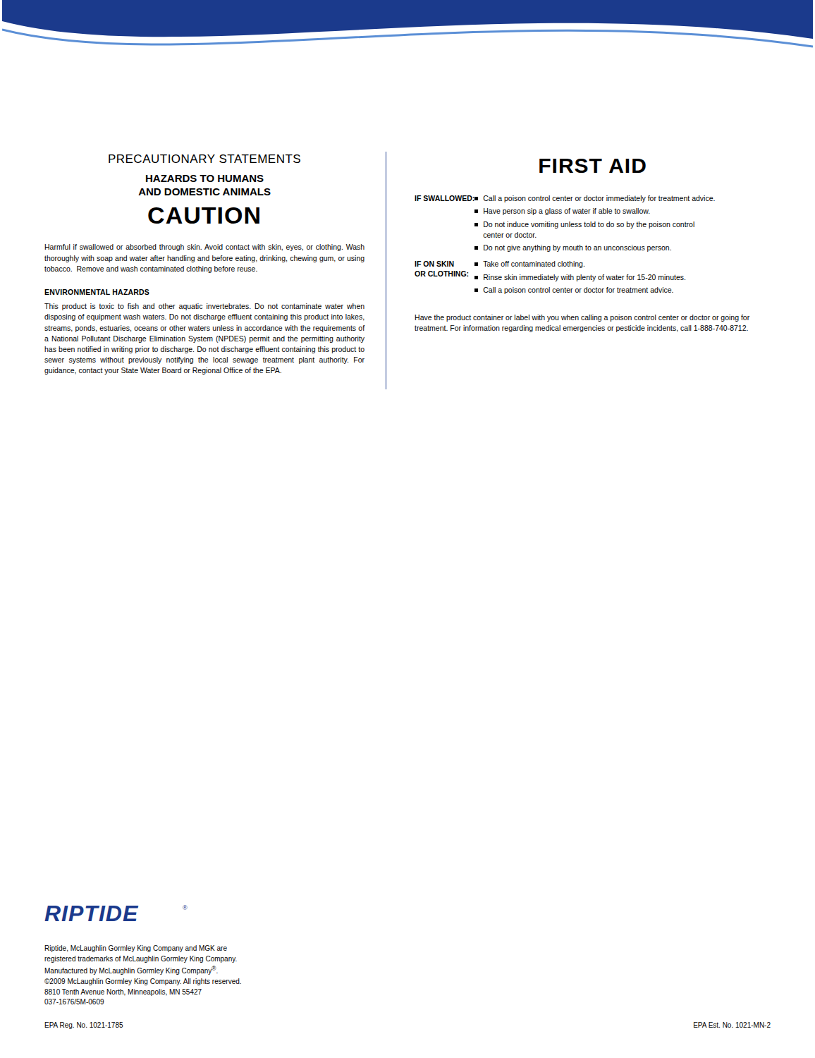PRECAUTIONARY STATEMENTS
HAZARDS TO HUMANS
AND DOMESTIC ANIMALS
CAUTION
Harmful if swallowed or absorbed through skin. Avoid contact with skin, eyes, or clothing. Wash thoroughly with soap and water after handling and before eating, drinking, chewing gum, or using tobacco. Remove and wash contaminated clothing before reuse.
ENVIRONMENTAL HAZARDS
This product is toxic to fish and other aquatic invertebrates. Do not contaminate water when disposing of equipment wash waters. Do not discharge effluent containing this product into lakes, streams, ponds, estuaries, oceans or other waters unless in accordance with the requirements of a National Pollutant Discharge Elimination System (NPDES) permit and the permitting authority has been notified in writing prior to discharge. Do not discharge effluent containing this product to sewer systems without previously notifying the local sewage treatment plant authority. For guidance, contact your State Water Board or Regional Office of the EPA.
FIRST AID
| IF SWALLOWED: | Call a poison control center or doctor immediately for treatment advice. Have person sip a glass of water if able to swallow. Do not induce vomiting unless told to do so by the poison control center or doctor. Do not give anything by mouth to an unconscious person. |
| IF ON SKIN OR CLOTHING: | Take off contaminated clothing. Rinse skin immediately with plenty of water for 15-20 minutes. Call a poison control center or doctor for treatment advice. |
Have the product container or label with you when calling a poison control center or doctor or going for treatment. For information regarding medical emergencies or pesticide incidents, call 1-888-740-8712.
RIPTIDE ®
Riptide, McLaughlin Gormley King Company and MGK are
registered trademarks of McLaughlin Gormley King Company.
Manufactured by McLaughlin Gormley King Company®.
©2009 McLaughlin Gormley King Company. All rights reserved.
8810 Tenth Avenue North, Minneapolis, MN 55427
037-1676/5M-0609
EPA Reg. No. 1021-1785 EPA Est. No. 1021-MN-2